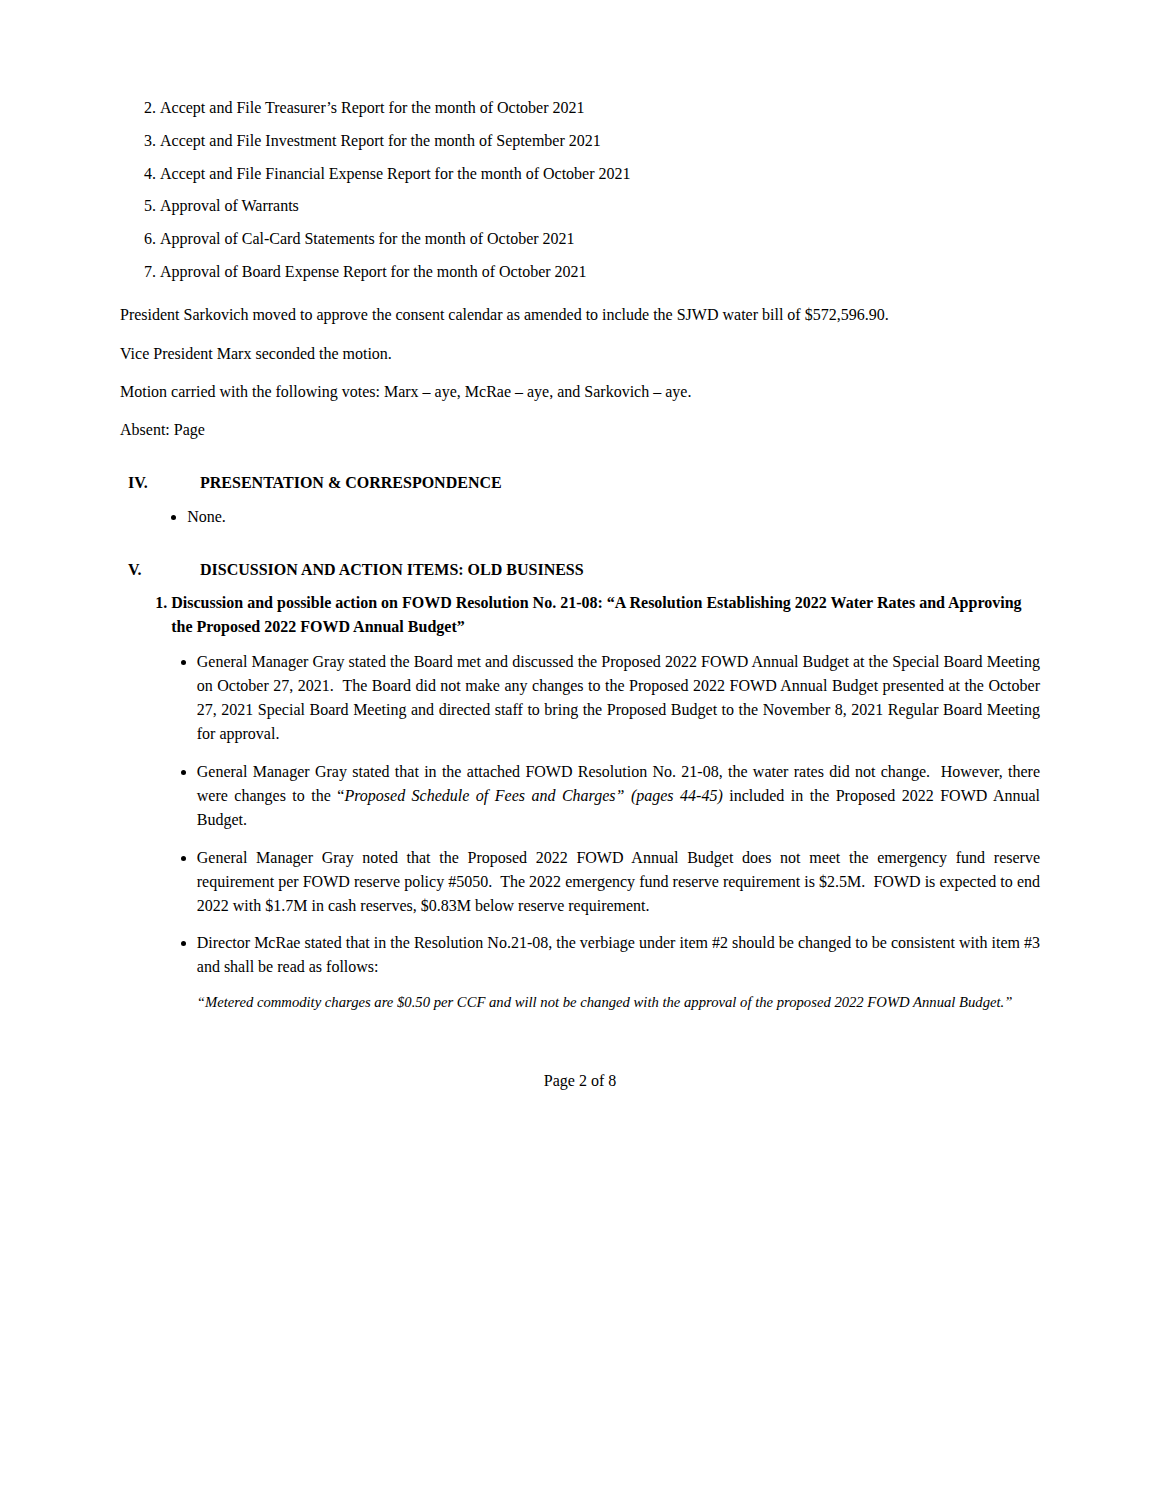Accept and File Treasurer’s Report for the month of October 2021
Accept and File Investment Report for the month of September 2021
Accept and File Financial Expense Report for the month of October 2021
Approval of Warrants
Approval of Cal-Card Statements for the month of October 2021
Approval of Board Expense Report for the month of October 2021
President Sarkovich moved to approve the consent calendar as amended to include the SJWD water bill of $572,596.90.
Vice President Marx seconded the motion.
Motion carried with the following votes: Marx – aye, McRae – aye, and Sarkovich – aye.
Absent: Page
IV. PRESENTATION & CORRESPONDENCE
None.
V. DISCUSSION AND ACTION ITEMS: OLD BUSINESS
Discussion and possible action on FOWD Resolution No. 21-08: “A Resolution Establishing 2022 Water Rates and Approving the Proposed 2022 FOWD Annual Budget”
General Manager Gray stated the Board met and discussed the Proposed 2022 FOWD Annual Budget at the Special Board Meeting on October 27, 2021. The Board did not make any changes to the Proposed 2022 FOWD Annual Budget presented at the October 27, 2021 Special Board Meeting and directed staff to bring the Proposed Budget to the November 8, 2021 Regular Board Meeting for approval.
General Manager Gray stated that in the attached FOWD Resolution No. 21-08, the water rates did not change. However, there were changes to the “Proposed Schedule of Fees and Charges” (pages 44-45) included in the Proposed 2022 FOWD Annual Budget.
General Manager Gray noted that the Proposed 2022 FOWD Annual Budget does not meet the emergency fund reserve requirement per FOWD reserve policy #5050. The 2022 emergency fund reserve requirement is $2.5M. FOWD is expected to end 2022 with $1.7M in cash reserves, $0.83M below reserve requirement.
Director McRae stated that in the Resolution No.21-08, the verbiage under item #2 should be changed to be consistent with item #3 and shall be read as follows:
“Metered commodity charges are $0.50 per CCF and will not be changed with the approval of the proposed 2022 FOWD Annual Budget.”
Page 2 of 8